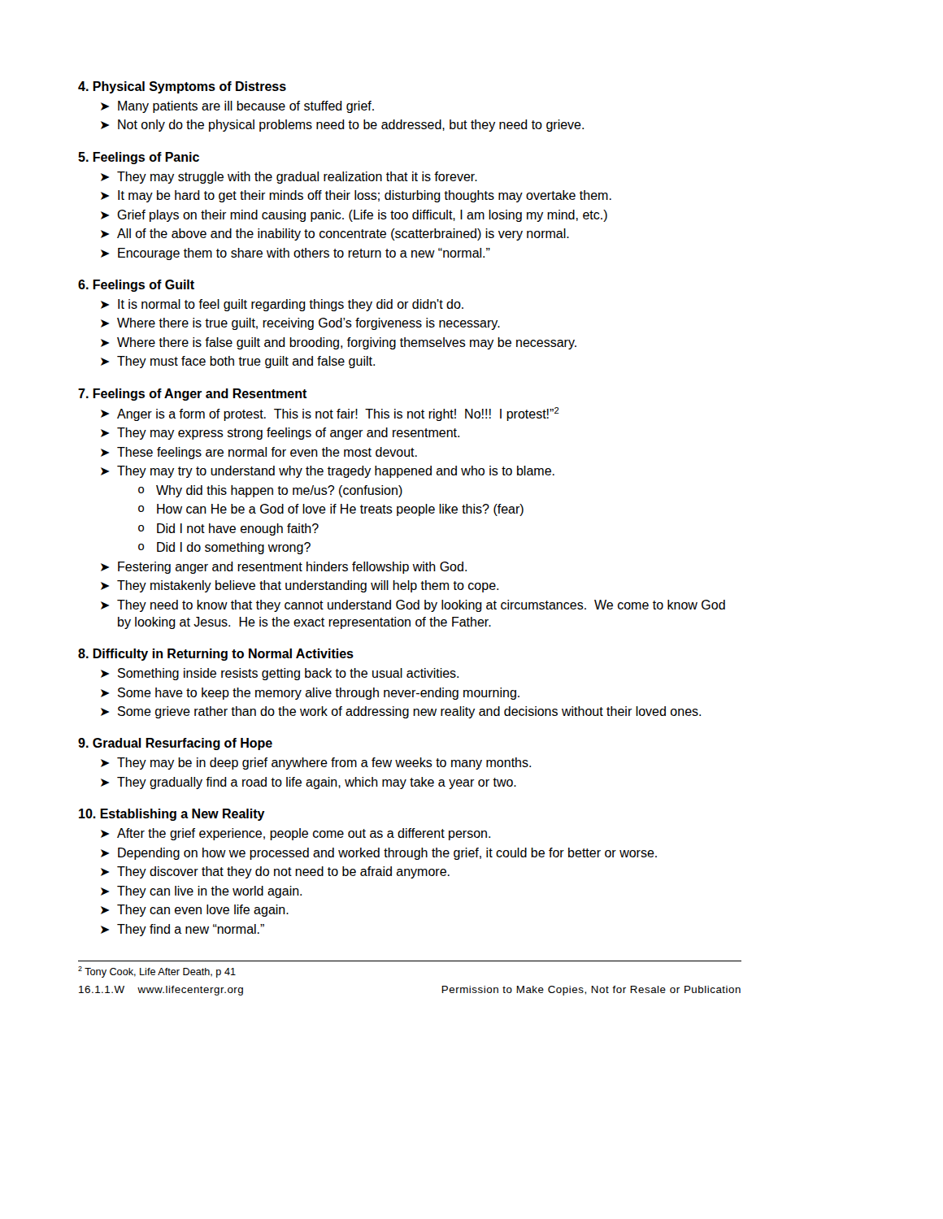4. Physical Symptoms of Distress
Many patients are ill because of stuffed grief.
Not only do the physical problems need to be addressed, but they need to grieve.
5. Feelings of Panic
They may struggle with the gradual realization that it is forever.
It may be hard to get their minds off their loss; disturbing thoughts may overtake them.
Grief plays on their mind causing panic. (Life is too difficult, I am losing my mind, etc.)
All of the above and the inability to concentrate (scatterbrained) is very normal.
Encourage them to share with others to return to a new “normal.”
6. Feelings of Guilt
It is normal to feel guilt regarding things they did or didn't do.
Where there is true guilt, receiving God’s forgiveness is necessary.
Where there is false guilt and brooding, forgiving themselves may be necessary.
They must face both true guilt and false guilt.
7. Feelings of Anger and Resentment
Anger is a form of protest. This is not fair! This is not right! No!!! I protest!”2
They may express strong feelings of anger and resentment.
These feelings are normal for even the most devout.
They may try to understand why the tragedy happened and who is to blame.
Why did this happen to me/us? (confusion)
How can He be a God of love if He treats people like this? (fear)
Did I not have enough faith?
Did I do something wrong?
Festering anger and resentment hinders fellowship with God.
They mistakenly believe that understanding will help them to cope.
They need to know that they cannot understand God by looking at circumstances. We come to know God by looking at Jesus. He is the exact representation of the Father.
8. Difficulty in Returning to Normal Activities
Something inside resists getting back to the usual activities.
Some have to keep the memory alive through never-ending mourning.
Some grieve rather than do the work of addressing new reality and decisions without their loved ones.
9. Gradual Resurfacing of Hope
They may be in deep grief anywhere from a few weeks to many months.
They gradually find a road to life again, which may take a year or two.
10. Establishing a New Reality
After the grief experience, people come out as a different person.
Depending on how we processed and worked through the grief, it could be for better or worse.
They discover that they do not need to be afraid anymore.
They can live in the world again.
They can even love life again.
They find a new “normal.”
2 Tony Cook, Life After Death, p 41
16.1.1.W www.lifecentergr.org Permission to Make Copies, Not for Resale or Publication